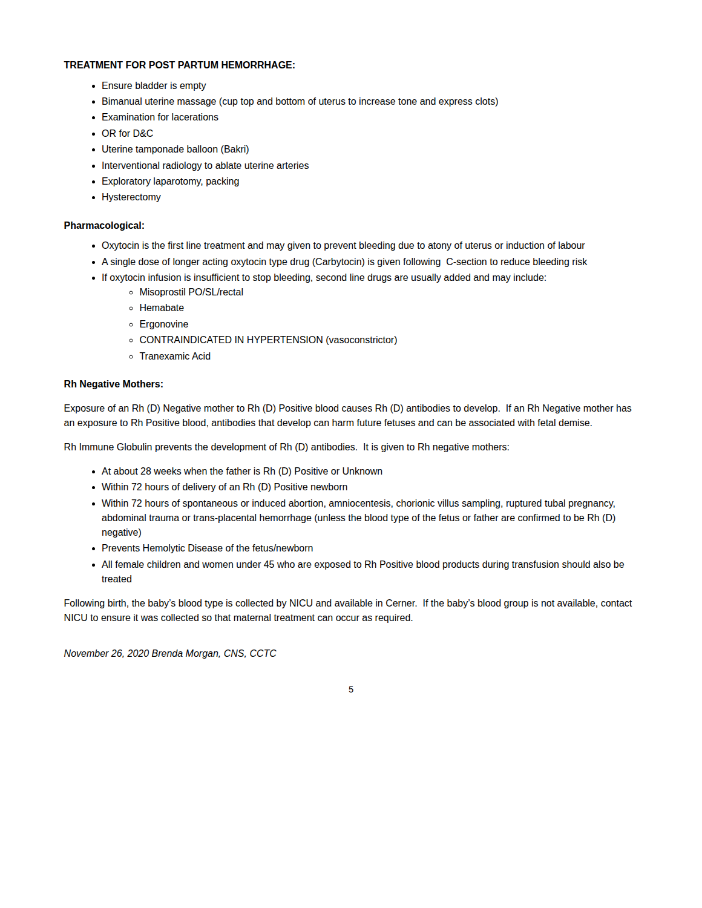TREATMENT FOR POST PARTUM HEMORRHAGE:
Ensure bladder is empty
Bimanual uterine massage (cup top and bottom of uterus to increase tone and express clots)
Examination for lacerations
OR for D&C
Uterine tamponade balloon (Bakri)
Interventional radiology to ablate uterine arteries
Exploratory laparotomy, packing
Hysterectomy
Pharmacological:
Oxytocin is the first line treatment and may given to prevent bleeding due to atony of uterus or induction of labour
A single dose of longer acting oxytocin type drug (Carbytocin) is given following C-section to reduce bleeding risk
If oxytocin infusion is insufficient to stop bleeding, second line drugs are usually added and may include:
Misoprostil PO/SL/rectal
Hemabate
Ergonovine
CONTRAINDICATED IN HYPERTENSION (vasoconstrictor)
Tranexamic Acid
Rh Negative Mothers:
Exposure of an Rh (D) Negative mother to Rh (D) Positive blood causes Rh (D) antibodies to develop. If an Rh Negative mother has an exposure to Rh Positive blood, antibodies that develop can harm future fetuses and can be associated with fetal demise.
Rh Immune Globulin prevents the development of Rh (D) antibodies. It is given to Rh negative mothers:
At about 28 weeks when the father is Rh (D) Positive or Unknown
Within 72 hours of delivery of an Rh (D) Positive newborn
Within 72 hours of spontaneous or induced abortion, amniocentesis, chorionic villus sampling, ruptured tubal pregnancy, abdominal trauma or trans-placental hemorrhage (unless the blood type of the fetus or father are confirmed to be Rh (D) negative)
Prevents Hemolytic Disease of the fetus/newborn
All female children and women under 45 who are exposed to Rh Positive blood products during transfusion should also be treated
Following birth, the baby’s blood type is collected by NICU and available in Cerner. If the baby’s blood group is not available, contact NICU to ensure it was collected so that maternal treatment can occur as required.
November 26, 2020 Brenda Morgan, CNS, CCTC
5